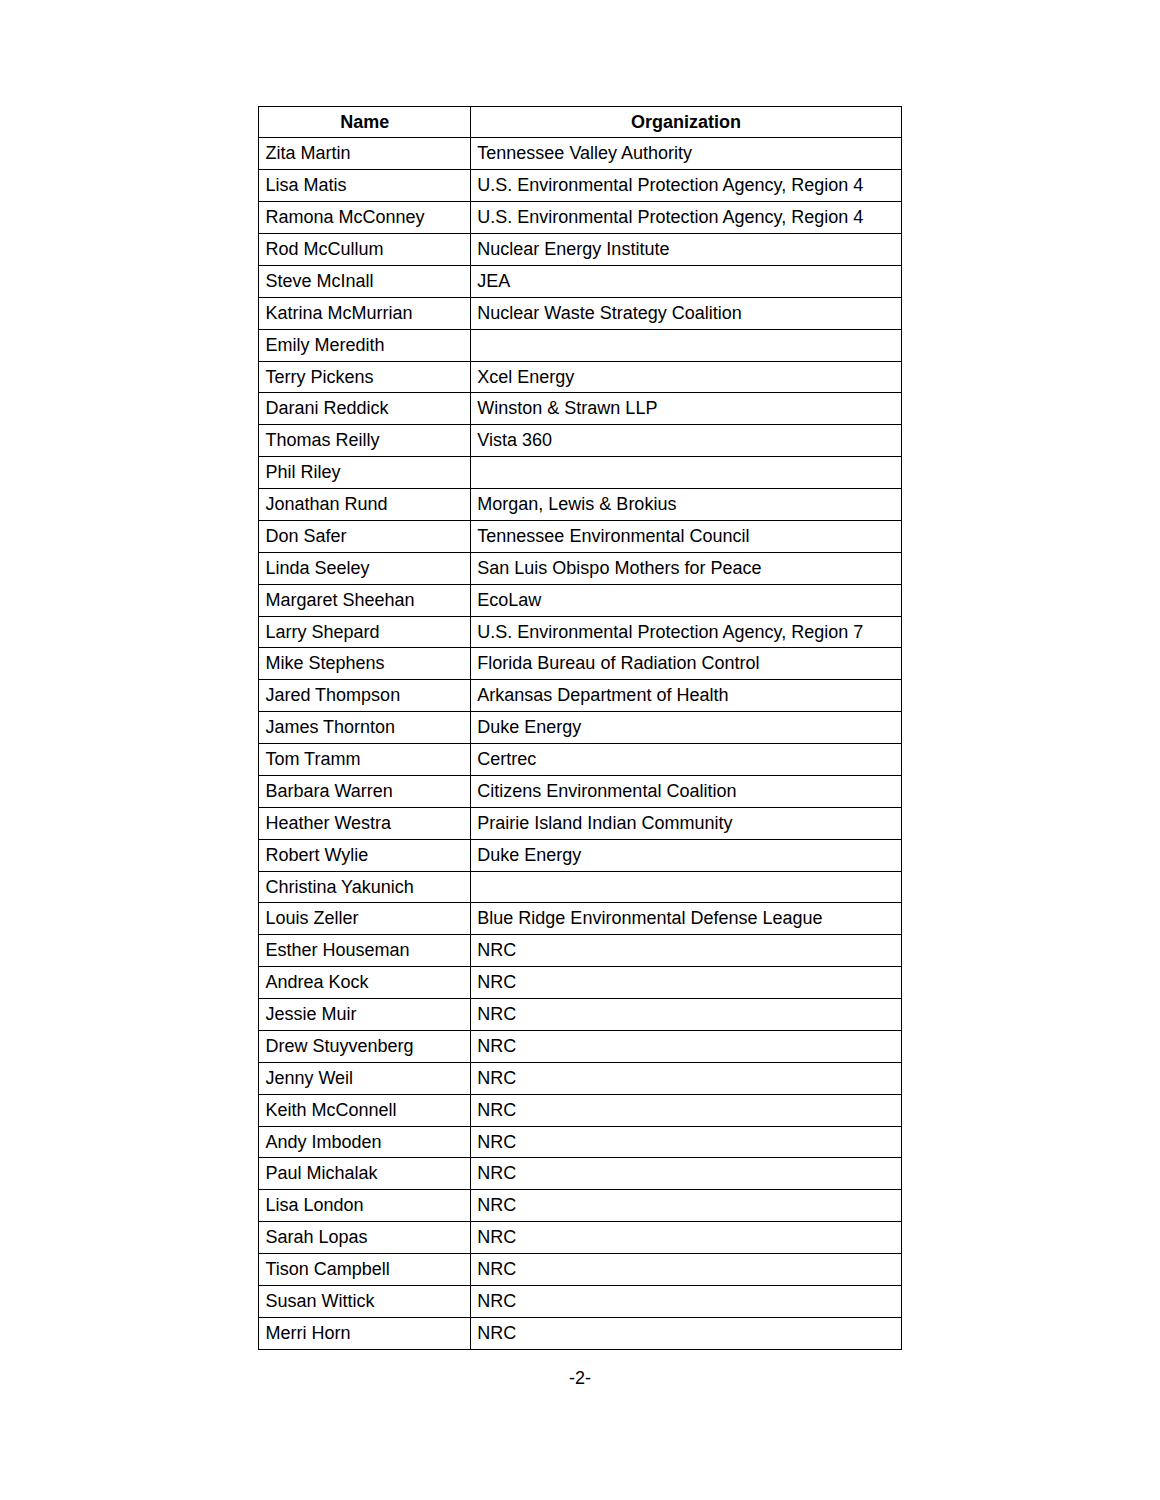| Name | Organization |
| --- | --- |
| Zita Martin | Tennessee Valley Authority |
| Lisa Matis | U.S. Environmental Protection Agency, Region 4 |
| Ramona McConney | U.S. Environmental Protection Agency, Region 4 |
| Rod McCullum | Nuclear Energy Institute |
| Steve McInall | JEA |
| Katrina McMurrian | Nuclear Waste Strategy Coalition |
| Emily Meredith | |
| Terry Pickens | Xcel Energy |
| Darani Reddick | Winston & Strawn LLP |
| Thomas Reilly | Vista 360 |
| Phil Riley | |
| Jonathan Rund | Morgan, Lewis & Brokius |
| Don Safer | Tennessee Environmental Council |
| Linda Seeley | San Luis Obispo Mothers for Peace |
| Margaret Sheehan | EcoLaw |
| Larry Shepard | U.S. Environmental Protection Agency, Region 7 |
| Mike Stephens | Florida Bureau of Radiation Control |
| Jared Thompson | Arkansas Department of Health |
| James Thornton | Duke Energy |
| Tom Tramm | Certrec |
| Barbara Warren | Citizens Environmental Coalition |
| Heather Westra | Prairie Island Indian Community |
| Robert Wylie | Duke Energy |
| Christina Yakunich | |
| Louis Zeller | Blue Ridge Environmental Defense League |
| Esther Houseman | NRC |
| Andrea Kock | NRC |
| Jessie Muir | NRC |
| Drew Stuyvenberg | NRC |
| Jenny Weil | NRC |
| Keith McConnell | NRC |
| Andy Imboden | NRC |
| Paul Michalak | NRC |
| Lisa London | NRC |
| Sarah Lopas | NRC |
| Tison Campbell | NRC |
| Susan Wittick | NRC |
| Merri Horn | NRC |
-2-